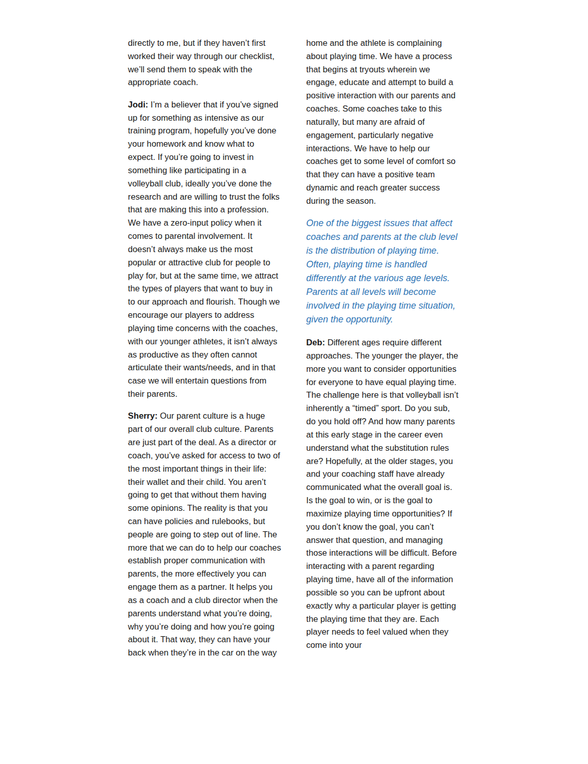directly to me, but if they haven’t first worked their way through our checklist, we’ll send them to speak with the appropriate coach.
Jodi: I’m a believer that if you’ve signed up for something as intensive as our training program, hopefully you’ve done your homework and know what to expect. If you’re going to invest in something like participating in a volleyball club, ideally you’ve done the research and are willing to trust the folks that are making this into a profession. We have a zero-input policy when it comes to parental involvement. It doesn’t always make us the most popular or attractive club for people to play for, but at the same time, we attract the types of players that want to buy in to our approach and flourish. Though we encourage our players to address playing time concerns with the coaches, with our younger athletes, it isn’t always as productive as they often cannot articulate their wants/needs, and in that case we will entertain questions from their parents.
Sherry: Our parent culture is a huge part of our overall club culture. Parents are just part of the deal. As a director or coach, you’ve asked for access to two of the most important things in their life: their wallet and their child. You aren’t going to get that without them having some opinions. The reality is that you can have policies and rulebooks, but people are going to step out of line. The more that we can do to help our coaches establish proper communication with parents, the more effectively you can engage them as a partner. It helps you as a coach and a club director when the parents understand what you’re doing, why you’re doing and how you’re going about it. That way, they can have your back when they’re in the car on the way home and the athlete is complaining about playing time. We have a process that begins at tryouts wherein we engage, educate and attempt to build a positive interaction with our parents and coaches. Some coaches take to this naturally, but many are afraid of engagement, particularly negative interactions. We have to help our coaches get to some level of comfort so that they can have a positive team dynamic and reach greater success during the season.
One of the biggest issues that affect coaches and parents at the club level is the distribution of playing time. Often, playing time is handled differently at the various age levels. Parents at all levels will become involved in the playing time situation, given the opportunity.
Deb: Different ages require different approaches. The younger the player, the more you want to consider opportunities for everyone to have equal playing time. The challenge here is that volleyball isn’t inherently a “timed” sport. Do you sub, do you hold off? And how many parents at this early stage in the career even understand what the substitution rules are? Hopefully, at the older stages, you and your coaching staff have already communicated what the overall goal is. Is the goal to win, or is the goal to maximize playing time opportunities? If you don’t know the goal, you can’t answer that question, and managing those interactions will be difficult. Before interacting with a parent regarding playing time, have all of the information possible so you can be upfront about exactly why a particular player is getting the playing time that they are. Each player needs to feel valued when they come into your